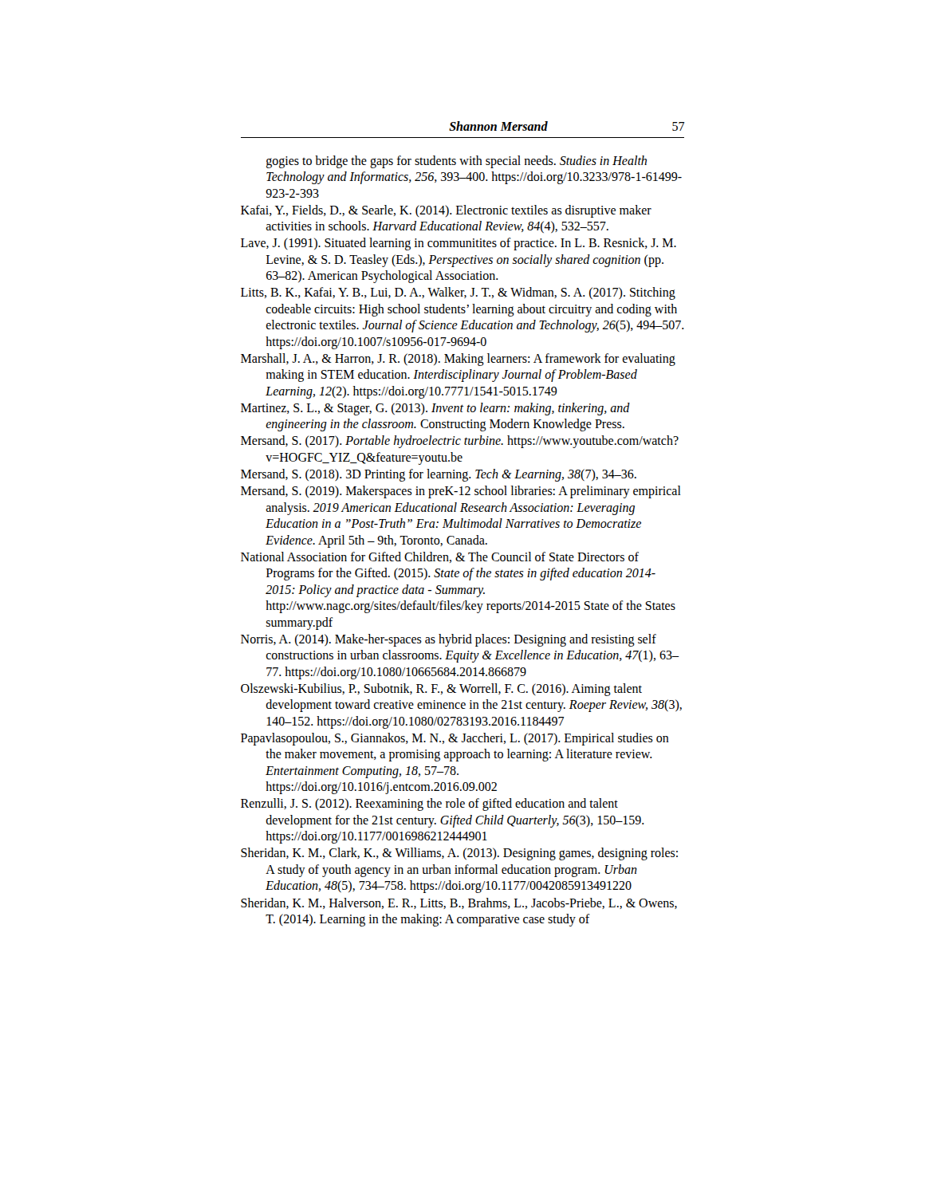Shannon Mersand 57
gogies to bridge the gaps for students with special needs. Studies in Health Technology and Informatics, 256, 393–400. https://doi.org/10.3233/978-1-61499-923-2-393
Kafai, Y., Fields, D., & Searle, K. (2014). Electronic textiles as disruptive maker activities in schools. Harvard Educational Review, 84(4), 532–557.
Lave, J. (1991). Situated learning in communitites of practice. In L. B. Resnick, J. M. Levine, & S. D. Teasley (Eds.), Perspectives on socially shared cognition (pp. 63–82). American Psychological Association.
Litts, B. K., Kafai, Y. B., Lui, D. A., Walker, J. T., & Widman, S. A. (2017). Stitching codeable circuits: High school students’ learning about circuitry and coding with electronic textiles. Journal of Science Education and Technology, 26(5), 494–507. https://doi.org/10.1007/s10956-017-9694-0
Marshall, J. A., & Harron, J. R. (2018). Making learners: A framework for evaluating making in STEM education. Interdisciplinary Journal of Problem-Based Learning, 12(2). https://doi.org/10.7771/1541-5015.1749
Martinez, S. L., & Stager, G. (2013). Invent to learn: making, tinkering, and engineering in the classroom. Constructing Modern Knowledge Press.
Mersand, S. (2017). Portable hydroelectric turbine. https://www.youtube.com/watch?v=HOGFC_YIZ_Q&feature=youtu.be
Mersand, S. (2018). 3D Printing for learning. Tech & Learning, 38(7), 34–36.
Mersand, S. (2019). Makerspaces in preK-12 school libraries: A preliminary empirical analysis. 2019 American Educational Research Association: Leveraging Education in a ”Post-Truth” Era: Multimodal Narratives to Democratize Evidence. April 5th – 9th, Toronto, Canada.
National Association for Gifted Children, & The Council of State Directors of Programs for the Gifted. (2015). State of the states in gifted education 2014-2015: Policy and practice data - Summary. http://www.nagc.org/sites/default/files/key reports/2014-2015 State of the States summary.pdf
Norris, A. (2014). Make-her-spaces as hybrid places: Designing and resisting self constructions in urban classrooms. Equity & Excellence in Education, 47(1), 63–77. https://doi.org/10.1080/10665684.2014.866879
Olszewski-Kubilius, P., Subotnik, R. F., & Worrell, F. C. (2016). Aiming talent development toward creative eminence in the 21st century. Roeper Review, 38(3), 140–152. https://doi.org/10.1080/02783193.2016.1184497
Papavlasopoulou, S., Giannakos, M. N., & Jaccheri, L. (2017). Empirical studies on the maker movement, a promising approach to learning: A literature review. Entertainment Computing, 18, 57–78. https://doi.org/10.1016/j.entcom.2016.09.002
Renzulli, J. S. (2012). Reexamining the role of gifted education and talent development for the 21st century. Gifted Child Quarterly, 56(3), 150–159. https://doi.org/10.1177/0016986212444901
Sheridan, K. M., Clark, K., & Williams, A. (2013). Designing games, designing roles: A study of youth agency in an urban informal education program. Urban Education, 48(5), 734–758. https://doi.org/10.1177/0042085913491220
Sheridan, K. M., Halverson, E. R., Litts, B., Brahms, L., Jacobs-Priebe, L., & Owens, T. (2014). Learning in the making: A comparative case study of